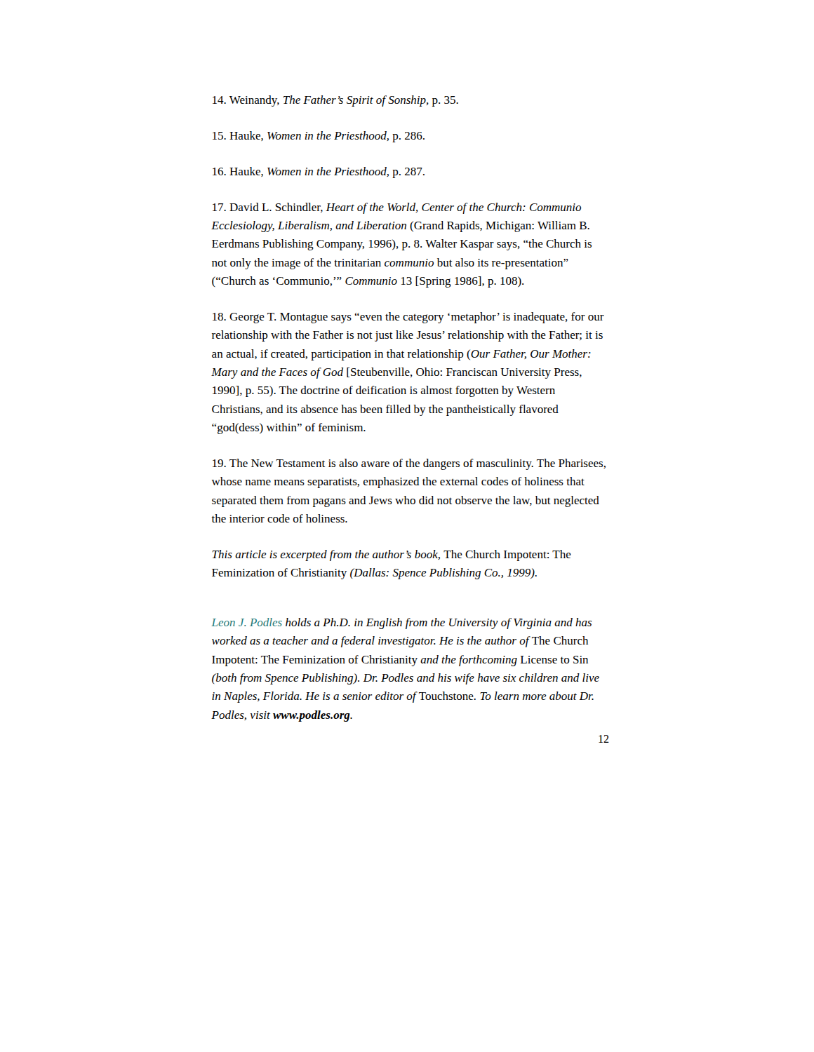14. Weinandy, The Father’s Spirit of Sonship, p. 35.
15. Hauke, Women in the Priesthood, p. 286.
16. Hauke, Women in the Priesthood, p. 287.
17. David L. Schindler, Heart of the World, Center of the Church: Communio Ecclesiology, Liberalism, and Liberation (Grand Rapids, Michigan: William B. Eerdmans Publishing Company, 1996), p. 8. Walter Kaspar says, “the Church is not only the image of the trinitarian communio but also its re‑presentation” (“Church as ‘Communio,’” Communio 13 [Spring 1986], p. 108).
18. George T. Montague says “even the category ‘metaphor’ is inadequate, for our relationship with the Father is not just like Jesus’ relationship with the Father; it is an actual, if created, participation in that relationship (Our Father, Our Mother: Mary and the Faces of God [Steubenville, Ohio: Franciscan University Press, 1990], p. 55). The doctrine of deification is almost forgotten by Western Christians, and its absence has been filled by the pantheistically flavored “god(dess) within” of feminism.
19. The New Testament is also aware of the dangers of masculinity. The Pharisees, whose name means separatists, emphasized the external codes of holiness that separated them from pagans and Jews who did not observe the law, but neglected the interior code of holiness.
This article is excerpted from the author’s book, The Church Impotent: The Feminization of Christianity (Dallas: Spence Publishing Co., 1999).
Leon J. Podles holds a Ph.D. in English from the University of Virginia and has worked as a teacher and a federal investigator. He is the author of The Church Impotent: The Feminization of Christianity and the forthcoming License to Sin (both from Spence Publishing). Dr. Podles and his wife have six children and live in Naples, Florida. He is a senior editor of Touchstone. To learn more about Dr. Podles, visit www.podles.org.
12